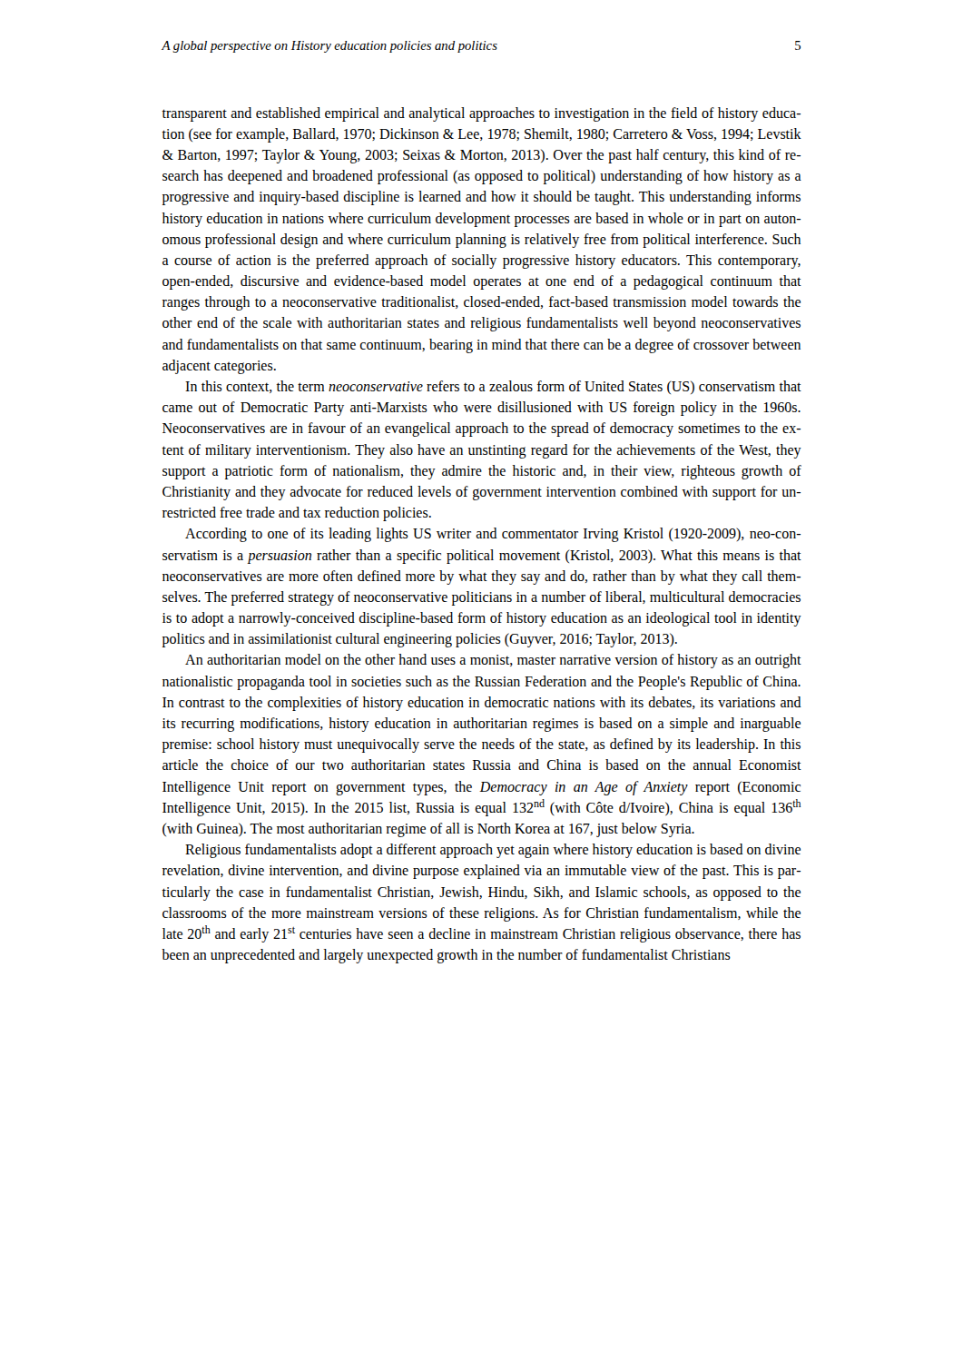A global perspective on History education policies and politics 5
transparent and established empirical and analytical approaches to investigation in the field of history education (see for example, Ballard, 1970; Dickinson & Lee, 1978; Shemilt, 1980; Carretero & Voss, 1994; Levstik & Barton, 1997; Taylor & Young, 2003; Seixas & Morton, 2013). Over the past half century, this kind of research has deepened and broadened professional (as opposed to political) understanding of how history as a progressive and inquiry-based discipline is learned and how it should be taught. This understanding informs history education in nations where curriculum development processes are based in whole or in part on autonomous professional design and where curriculum planning is relatively free from political interference. Such a course of action is the preferred approach of socially progressive history educators. This contemporary, open-ended, discursive and evidence-based model operates at one end of a pedagogical continuum that ranges through to a neoconservative traditionalist, closed-ended, fact-based transmission model towards the other end of the scale with authoritarian states and religious fundamentalists well beyond neoconservatives and fundamentalists on that same continuum, bearing in mind that there can be a degree of crossover between adjacent categories.
In this context, the term neoconservative refers to a zealous form of United States (US) conservatism that came out of Democratic Party anti-Marxists who were disillusioned with US foreign policy in the 1960s. Neoconservatives are in favour of an evangelical approach to the spread of democracy sometimes to the extent of military interventionism. They also have an unstinting regard for the achievements of the West, they support a patriotic form of nationalism, they admire the historic and, in their view, righteous growth of Christianity and they advocate for reduced levels of government intervention combined with support for unrestricted free trade and tax reduction policies.
According to one of its leading lights US writer and commentator Irving Kristol (1920-2009), neo-conservatism is a persuasion rather than a specific political movement (Kristol, 2003). What this means is that neoconservatives are more often defined more by what they say and do, rather than by what they call themselves. The preferred strategy of neoconservative politicians in a number of liberal, multicultural democracies is to adopt a narrowly-conceived discipline-based form of history education as an ideological tool in identity politics and in assimilationist cultural engineering policies (Guyver, 2016; Taylor, 2013).
An authoritarian model on the other hand uses a monist, master narrative version of history as an outright nationalistic propaganda tool in societies such as the Russian Federation and the People's Republic of China. In contrast to the complexities of history education in democratic nations with its debates, its variations and its recurring modifications, history education in authoritarian regimes is based on a simple and inarguable premise: school history must unequivocally serve the needs of the state, as defined by its leadership. In this article the choice of our two authoritarian states Russia and China is based on the annual Economist Intelligence Unit report on government types, the Democracy in an Age of Anxiety report (Economic Intelligence Unit, 2015). In the 2015 list, Russia is equal 132nd (with Côte d/Ivoire), China is equal 136th (with Guinea). The most authoritarian regime of all is North Korea at 167, just below Syria.
Religious fundamentalists adopt a different approach yet again where history education is based on divine revelation, divine intervention, and divine purpose explained via an immutable view of the past. This is particularly the case in fundamentalist Christian, Jewish, Hindu, Sikh, and Islamic schools, as opposed to the classrooms of the more mainstream versions of these religions. As for Christian fundamentalism, while the late 20th and early 21st centuries have seen a decline in mainstream Christian religious observance, there has been an unprecedented and largely unexpected growth in the number of fundamentalist Christians